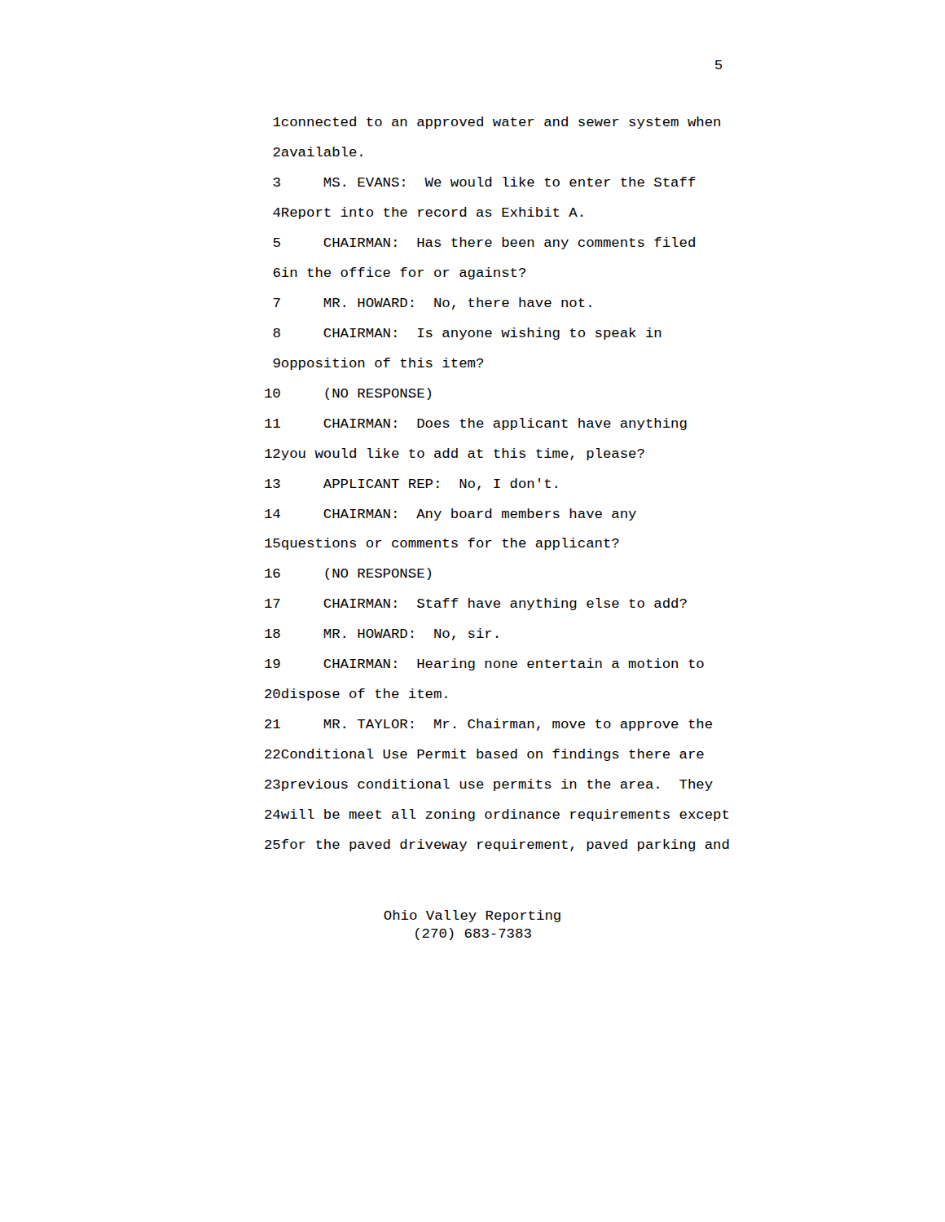5
| 1 | connected to an approved water and sewer system when |
| 2 | available. |
| 3 | MS. EVANS: We would like to enter the Staff |
| 4 | Report into the record as Exhibit A. |
| 5 | CHAIRMAN: Has there been any comments filed |
| 6 | in the office for or against? |
| 7 | MR. HOWARD: No, there have not. |
| 8 | CHAIRMAN: Is anyone wishing to speak in |
| 9 | opposition of this item? |
| 10 | (NO RESPONSE) |
| 11 | CHAIRMAN: Does the applicant have anything |
| 12 | you would like to add at this time, please? |
| 13 | APPLICANT REP: No, I don't. |
| 14 | CHAIRMAN: Any board members have any |
| 15 | questions or comments for the applicant? |
| 16 | (NO RESPONSE) |
| 17 | CHAIRMAN: Staff have anything else to add? |
| 18 | MR. HOWARD: No, sir. |
| 19 | CHAIRMAN: Hearing none entertain a motion to |
| 20 | dispose of the item. |
| 21 | MR. TAYLOR: Mr. Chairman, move to approve the |
| 22 | Conditional Use Permit based on findings there are |
| 23 | previous conditional use permits in the area. They |
| 24 | will be meet all zoning ordinance requirements except |
| 25 | for the paved driveway requirement, paved parking and |
Ohio Valley Reporting
(270) 683-7383